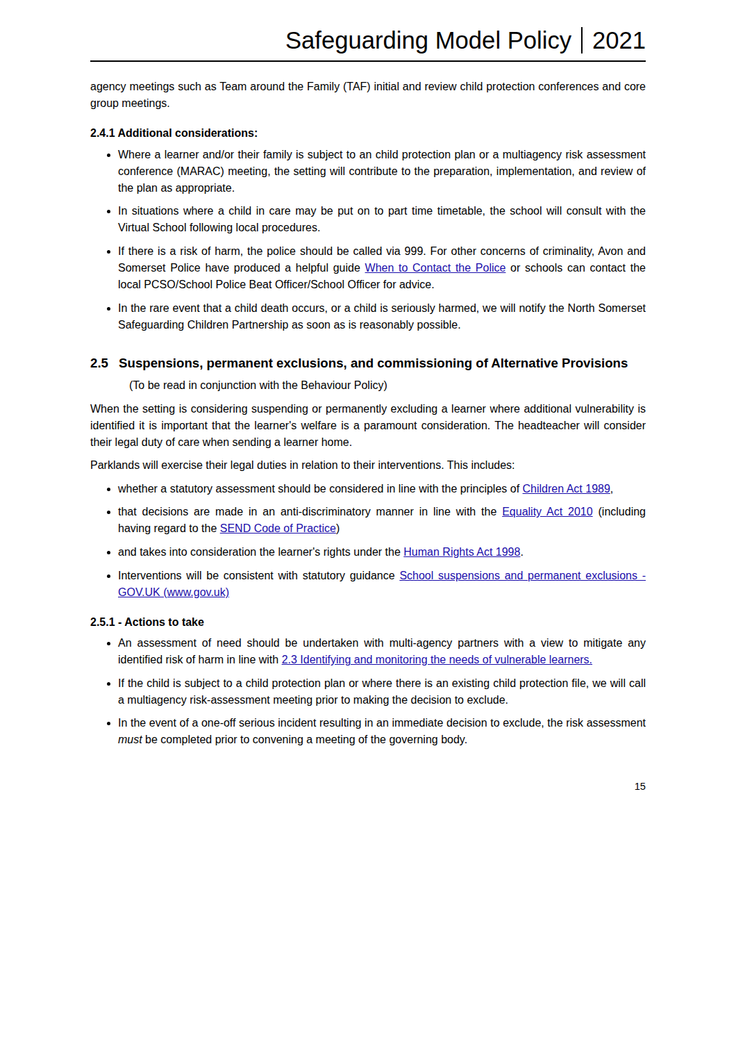Safeguarding Model Policy
2021
agency meetings such as Team around the Family (TAF) initial and review child protection conferences and core group meetings.
2.4.1 Additional considerations:
Where a learner and/or their family is subject to an child protection plan or a multiagency risk assessment conference (MARAC) meeting, the setting will contribute to the preparation, implementation, and review of the plan as appropriate.
In situations where a child in care may be put on to part time timetable, the school will consult with the Virtual School following local procedures.
If there is a risk of harm, the police should be called via 999. For other concerns of criminality, Avon and Somerset Police have produced a helpful guide When to Contact the Police or schools can contact the local PCSO/School Police Beat Officer/School Officer for advice.
In the rare event that a child death occurs, or a child is seriously harmed, we will notify the North Somerset Safeguarding Children Partnership as soon as is reasonably possible.
2.5 Suspensions, permanent exclusions, and commissioning of Alternative Provisions
(To be read in conjunction with the Behaviour Policy)
When the setting is considering suspending or permanently excluding a learner where additional vulnerability is identified it is important that the learner's welfare is a paramount consideration. The headteacher will consider their legal duty of care when sending a learner home.
Parklands will exercise their legal duties in relation to their interventions. This includes:
whether a statutory assessment should be considered in line with the principles of Children Act 1989,
that decisions are made in an anti-discriminatory manner in line with the Equality Act 2010 (including having regard to the SEND Code of Practice)
and takes into consideration the learner's rights under the Human Rights Act 1998.
Interventions will be consistent with statutory guidance School suspensions and permanent exclusions - GOV.UK (www.gov.uk)
2.5.1 - Actions to take
An assessment of need should be undertaken with multi-agency partners with a view to mitigate any identified risk of harm in line with 2.3 Identifying and monitoring the needs of vulnerable learners.
If the child is subject to a child protection plan or where there is an existing child protection file, we will call a multiagency risk-assessment meeting prior to making the decision to exclude.
In the event of a one-off serious incident resulting in an immediate decision to exclude, the risk assessment must be completed prior to convening a meeting of the governing body.
15